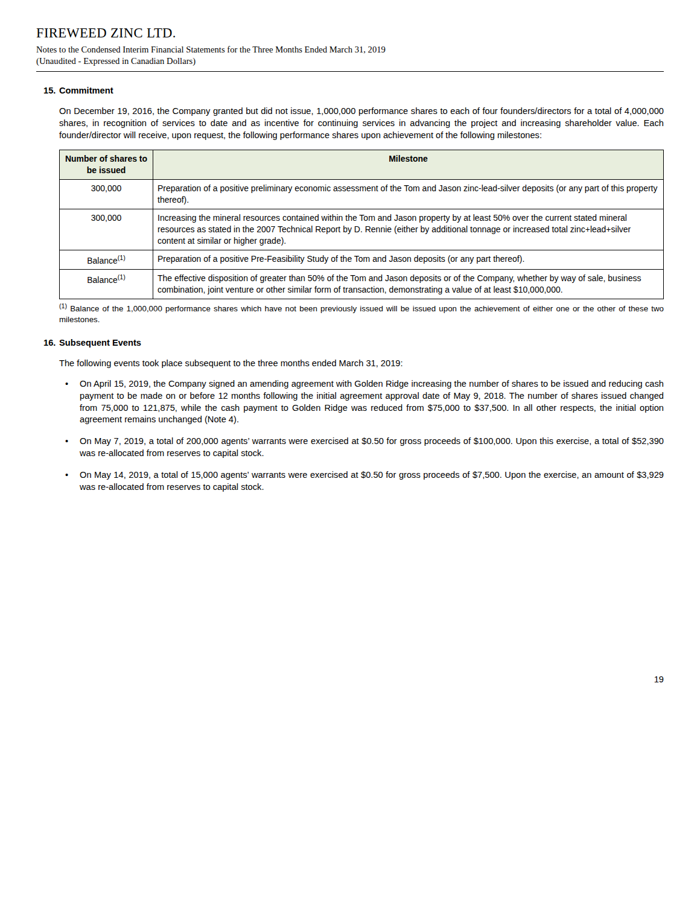FIREWEED ZINC LTD.
Notes to the Condensed Interim Financial Statements for the Three Months Ended March 31, 2019
(Unaudited - Expressed in Canadian Dollars)
15. Commitment
On December 19, 2016, the Company granted but did not issue, 1,000,000 performance shares to each of four founders/directors for a total of 4,000,000 shares, in recognition of services to date and as incentive for continuing services in advancing the project and increasing shareholder value. Each founder/director will receive, upon request, the following performance shares upon achievement of the following milestones:
| Number of shares to be issued | Milestone |
| --- | --- |
| 300,000 | Preparation of a positive preliminary economic assessment of the Tom and Jason zinc-lead-silver deposits (or any part of this property thereof). |
| 300,000 | Increasing the mineral resources contained within the Tom and Jason property by at least 50% over the current stated mineral resources as stated in the 2007 Technical Report by D. Rennie (either by additional tonnage or increased total zinc+lead+silver content at similar or higher grade). |
| Balance (1) | Preparation of a positive Pre-Feasibility Study of the Tom and Jason deposits (or any part thereof). |
| Balance (1) | The effective disposition of greater than 50% of the Tom and Jason deposits or of the Company, whether by way of sale, business combination, joint venture or other similar form of transaction, demonstrating a value of at least $10,000,000. |
(1) Balance of the 1,000,000 performance shares which have not been previously issued will be issued upon the achievement of either one or the other of these two milestones.
16. Subsequent Events
The following events took place subsequent to the three months ended March 31, 2019:
On April 15, 2019, the Company signed an amending agreement with Golden Ridge increasing the number of shares to be issued and reducing cash payment to be made on or before 12 months following the initial agreement approval date of May 9, 2018. The number of shares issued changed from 75,000 to 121,875, while the cash payment to Golden Ridge was reduced from $75,000 to $37,500. In all other respects, the initial option agreement remains unchanged (Note 4).
On May 7, 2019, a total of 200,000 agents’ warrants were exercised at $0.50 for gross proceeds of $100,000. Upon this exercise, a total of $52,390 was re-allocated from reserves to capital stock.
On May 14, 2019, a total of 15,000 agents’ warrants were exercised at $0.50 for gross proceeds of $7,500. Upon the exercise, an amount of $3,929 was re-allocated from reserves to capital stock.
19